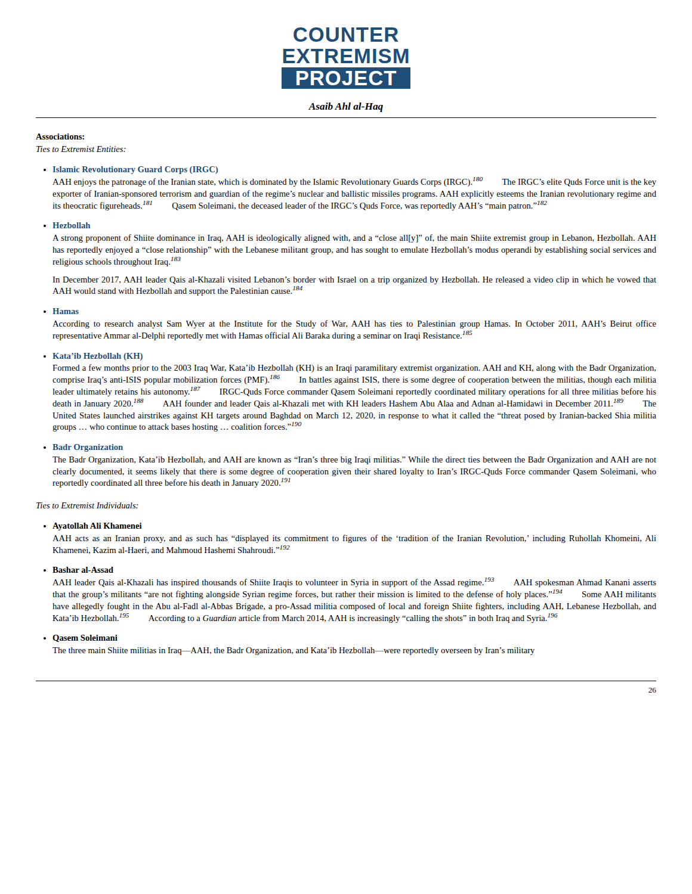COUNTER
EXTREMISM
PROJECT
Asaib Ahl al-Haq
Associations:
Ties to Extremist Entities:
Islamic Revolutionary Guard Corps (IRGC)
AAH enjoys the patronage of the Iranian state, which is dominated by the Islamic Revolutionary Guards Corps (IRGC).180 The IRGC’s elite Quds Force unit is the key exporter of Iranian-sponsored terrorism and guardian of the regime’s nuclear and ballistic missiles programs. AAH explicitly esteems the Iranian revolutionary regime and its theocratic figureheads.181 Qasem Soleimani, the deceased leader of the IRGC’s Quds Force, was reportedly AAH’s “main patron.”182
Hezbollah
A strong proponent of Shiite dominance in Iraq, AAH is ideologically aligned with, and a “close all[y]” of, the main Shiite extremist group in Lebanon, Hezbollah. AAH has reportedly enjoyed a “close relationship” with the Lebanese militant group, and has sought to emulate Hezbollah’s modus operandi by establishing social services and religious schools throughout Iraq.183
In December 2017, AAH leader Qais al-Khazali visited Lebanon’s border with Israel on a trip organized by Hezbollah. He released a video clip in which he vowed that AAH would stand with Hezbollah and support the Palestinian cause.184
Hamas
According to research analyst Sam Wyer at the Institute for the Study of War, AAH has ties to Palestinian group Hamas. In October 2011, AAH’s Beirut office representative Ammar al-Delphi reportedly met with Hamas official Ali Baraka during a seminar on Iraqi Resistance.185
Kata’ib Hezbollah (KH)
Formed a few months prior to the 2003 Iraq War, Kata’ib Hezbollah (KH) is an Iraqi paramilitary extremist organization. AAH and KH, along with the Badr Organization, comprise Iraq’s anti-ISIS popular mobilization forces (PMF).186 In battles against ISIS, there is some degree of cooperation between the militias, though each militia leader ultimately retains his autonomy.187 IRGC-Quds Force commander Qasem Soleimani reportedly coordinated military operations for all three militias before his death in January 2020.188 AAH founder and leader Qais al-Khazali met with KH leaders Hashem Abu Alaa and Adnan al-Hamidawi in December 2011.189 The United States launched airstrikes against KH targets around Baghdad on March 12, 2020, in response to what it called the “threat posed by Iranian-backed Shia militia groups … who continue to attack bases hosting … coalition forces.”190
Badr Organization
The Badr Organization, Kata’ib Hezbollah, and AAH are known as “Iran’s three big Iraqi militias.” While the direct ties between the Badr Organization and AAH are not clearly documented, it seems likely that there is some degree of cooperation given their shared loyalty to Iran’s IRGC-Quds Force commander Qasem Soleimani, who reportedly coordinated all three before his death in January 2020.191
Ties to Extremist Individuals:
Ayatollah Ali Khamenei
AAH acts as an Iranian proxy, and as such has “displayed its commitment to figures of the ‘tradition of the Iranian Revolution,’ including Ruhollah Khomeini, Ali Khamenei, Kazim al-Haeri, and Mahmoud Hashemi Shahroudi.”192
Bashar al-Assad
AAH leader Qais al-Khazali has inspired thousands of Shiite Iraqis to volunteer in Syria in support of the Assad regime.193 AAH spokesman Ahmad Kanani asserts that the group’s militants “are not fighting alongside Syrian regime forces, but rather their mission is limited to the defense of holy places.”194 Some AAH militants have allegedly fought in the Abu al-Fadl al-Abbas Brigade, a pro-Assad militia composed of local and foreign Shiite fighters, including AAH, Lebanese Hezbollah, and Kata’ib Hezbollah.195 According to a Guardian article from March 2014, AAH is increasingly “calling the shots” in both Iraq and Syria.196
Qasem Soleimani
The three main Shiite militias in Iraq—AAH, the Badr Organization, and Kata’ib Hezbollah—were reportedly overseen by Iran’s military
26